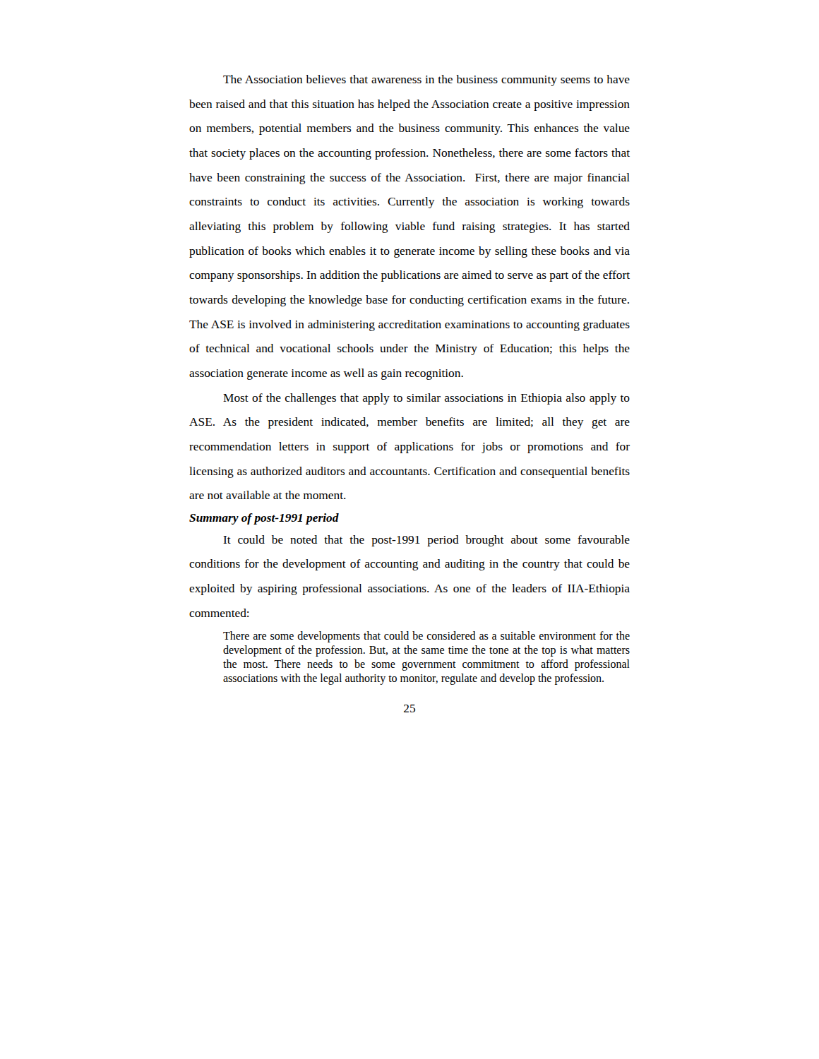The Association believes that awareness in the business community seems to have been raised and that this situation has helped the Association create a positive impression on members, potential members and the business community. This enhances the value that society places on the accounting profession. Nonetheless, there are some factors that have been constraining the success of the Association. First, there are major financial constraints to conduct its activities. Currently the association is working towards alleviating this problem by following viable fund raising strategies. It has started publication of books which enables it to generate income by selling these books and via company sponsorships. In addition the publications are aimed to serve as part of the effort towards developing the knowledge base for conducting certification exams in the future. The ASE is involved in administering accreditation examinations to accounting graduates of technical and vocational schools under the Ministry of Education; this helps the association generate income as well as gain recognition.
Most of the challenges that apply to similar associations in Ethiopia also apply to ASE. As the president indicated, member benefits are limited; all they get are recommendation letters in support of applications for jobs or promotions and for licensing as authorized auditors and accountants. Certification and consequential benefits are not available at the moment.
Summary of post-1991 period
It could be noted that the post-1991 period brought about some favourable conditions for the development of accounting and auditing in the country that could be exploited by aspiring professional associations. As one of the leaders of IIA-Ethiopia commented:
There are some developments that could be considered as a suitable environment for the development of the profession. But, at the same time the tone at the top is what matters the most. There needs to be some government commitment to afford professional associations with the legal authority to monitor, regulate and develop the profession.
25